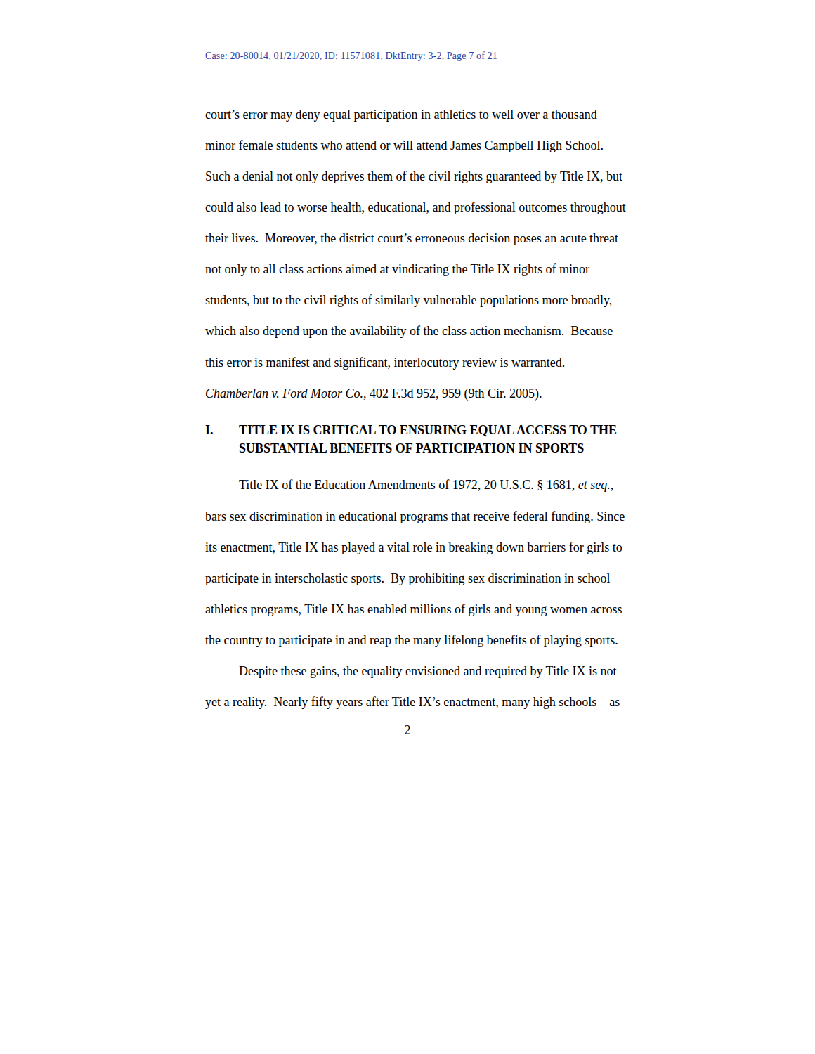Case: 20-80014, 01/21/2020, ID: 11571081, DktEntry: 3-2, Page 7 of 21
court’s error may deny equal participation in athletics to well over a thousand minor female students who attend or will attend James Campbell High School. Such a denial not only deprives them of the civil rights guaranteed by Title IX, but could also lead to worse health, educational, and professional outcomes throughout their lives. Moreover, the district court’s erroneous decision poses an acute threat not only to all class actions aimed at vindicating the Title IX rights of minor students, but to the civil rights of similarly vulnerable populations more broadly, which also depend upon the availability of the class action mechanism. Because this error is manifest and significant, interlocutory review is warranted. Chamberlan v. Ford Motor Co., 402 F.3d 952, 959 (9th Cir. 2005).
I.
TITLE IX IS CRITICAL TO ENSURING EQUAL ACCESS TO THE SUBSTANTIAL BENEFITS OF PARTICIPATION IN SPORTS
Title IX of the Education Amendments of 1972, 20 U.S.C. § 1681, et seq., bars sex discrimination in educational programs that receive federal funding. Since its enactment, Title IX has played a vital role in breaking down barriers for girls to participate in interscholastic sports. By prohibiting sex discrimination in school athletics programs, Title IX has enabled millions of girls and young women across the country to participate in and reap the many lifelong benefits of playing sports.
Despite these gains, the equality envisioned and required by Title IX is not yet a reality. Nearly fifty years after Title IX’s enactment, many high schools—as
2